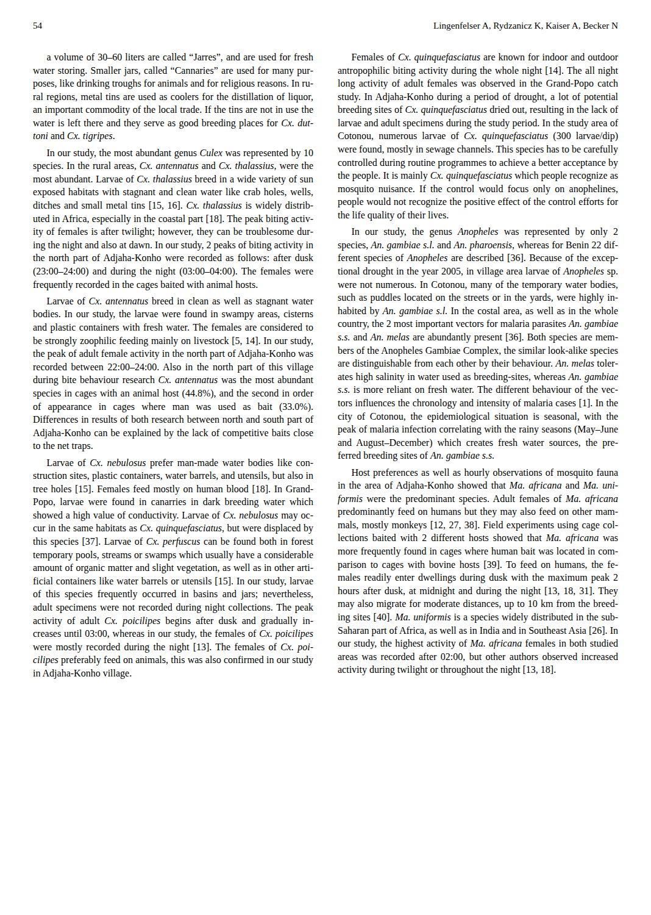54 Lingenfelser A, Rydzanicz K, Kaiser A, Becker N
a volume of 30–60 liters are called “Jarres”, and are used for fresh water storing. Smaller jars, called “Cannaries” are used for many purposes, like drinking troughs for animals and for religious reasons. In rural regions, metal tins are used as coolers for the distillation of liquor, an important commodity of the local trade. If the tins are not in use the water is left there and they serve as good breeding places for Cx. duttoni and Cx. tigripes.
In our study, the most abundant genus Culex was represented by 10 species. In the rural areas, Cx. antennatus and Cx. thalassius, were the most abundant. Larvae of Cx. thalassius breed in a wide variety of sun exposed habitats with stagnant and clean water like crab holes, wells, ditches and small metal tins [15, 16]. Cx. thalassius is widely distributed in Africa, especially in the coastal part [18]. The peak biting activity of females is after twilight; however, they can be troublesome during the night and also at dawn. In our study, 2 peaks of biting activity in the north part of Adjaha-Konho were recorded as follows: after dusk (23:00–24:00) and during the night (03:00–04:00). The females were frequently recorded in the cages baited with animal hosts.
Larvae of Cx. antennatus breed in clean as well as stagnant water bodies. In our study, the larvae were found in swampy areas, cisterns and plastic containers with fresh water. The females are considered to be strongly zoophilic feeding mainly on livestock [5, 14]. In our study, the peak of adult female activity in the north part of Adjaha-Konho was recorded between 22:00–24:00. Also in the north part of this village during bite behaviour research Cx. antennatus was the most abundant species in cages with an animal host (44.8%), and the second in order of appearance in cages where man was used as bait (33.0%). Differences in results of both research between north and south part of Adjaha-Konho can be explained by the lack of competitive baits close to the net traps.
Larvae of Cx. nebulosus prefer man-made water bodies like construction sites, plastic containers, water barrels, and utensils, but also in tree holes [15]. Females feed mostly on human blood [18]. In Grand-Popo, larvae were found in canarries in dark breeding water which showed a high value of conductivity. Larvae of Cx. nebulosus may occur in the same habitats as Cx. quinquefasciatus, but were displaced by this species [37]. Larvae of Cx. perfuscus can be found both in forest temporary pools, streams or swamps which usually have a considerable amount of organic matter and slight vegetation, as well as in other artificial containers like water barrels or utensils [15]. In our study, larvae of this species frequently occurred in basins and jars; nevertheless, adult specimens were not recorded during night collections. The peak activity of adult Cx. poicilipes begins after dusk and gradually increases until 03:00, whereas in our study, the females of Cx. poicilipes were mostly recorded during the night [13]. The females of Cx. poicilipes preferably feed on animals, this was also confirmed in our study in Adjaha-Konho village.
Females of Cx. quinquefasciatus are known for indoor and outdoor antropophilic biting activity during the whole night [14]. The all night long activity of adult females was observed in the Grand-Popo catch study. In Adjaha-Konho during a period of drought, a lot of potential breeding sites of Cx. quinquefasciatus dried out, resulting in the lack of larvae and adult specimens during the study period. In the study area of Cotonou, numerous larvae of Cx. quinquefasciatus (300 larvae/dip) were found, mostly in sewage channels. This species has to be carefully controlled during routine programmes to achieve a better acceptance by the people. It is mainly Cx. quinquefasciatus which people recognize as mosquito nuisance. If the control would focus only on anophelines, people would not recognize the positive effect of the control efforts for the life quality of their lives.
In our study, the genus Anopheles was represented by only 2 species, An. gambiae s.l. and An. pharoensis, whereas for Benin 22 different species of Anopheles are described [36]. Because of the exceptional drought in the year 2005, in village area larvae of Anopheles sp. were not numerous. In Cotonou, many of the temporary water bodies, such as puddles located on the streets or in the yards, were highly inhabited by An. gambiae s.l. In the costal area, as well as in the whole country, the 2 most important vectors for malaria parasites An. gambiae s.s. and An. melas are abundantly present [36]. Both species are members of the Anopheles Gambiae Complex, the similar look-alike species are distinguishable from each other by their behaviour. An. melas tolerates high salinity in water used as breeding-sites, whereas An. gambiae s.s. is more reliant on fresh water. The different behaviour of the vectors influences the chronology and intensity of malaria cases [1]. In the city of Cotonou, the epidemiological situation is seasonal, with the peak of malaria infection correlating with the rainy seasons (May–June and August–December) which creates fresh water sources, the preferred breeding sites of An. gambiae s.s.
Host preferences as well as hourly observations of mosquito fauna in the area of Adjaha-Konho showed that Ma. africana and Ma. uniformis were the predominant species. Adult females of Ma. africana predominantly feed on humans but they may also feed on other mammals, mostly monkeys [12, 27, 38]. Field experiments using cage collections baited with 2 different hosts showed that Ma. africana was more frequently found in cages where human bait was located in comparison to cages with bovine hosts [39]. To feed on humans, the females readily enter dwellings during dusk with the maximum peak 2 hours after dusk, at midnight and during the night [13, 18, 31]. They may also migrate for moderate distances, up to 10 km from the breeding sites [40]. Ma. uniformis is a species widely distributed in the sub-Saharan part of Africa, as well as in India and in Southeast Asia [26]. In our study, the highest activity of Ma. africana females in both studied areas was recorded after 02:00, but other authors observed increased activity during twilight or throughout the night [13, 18].